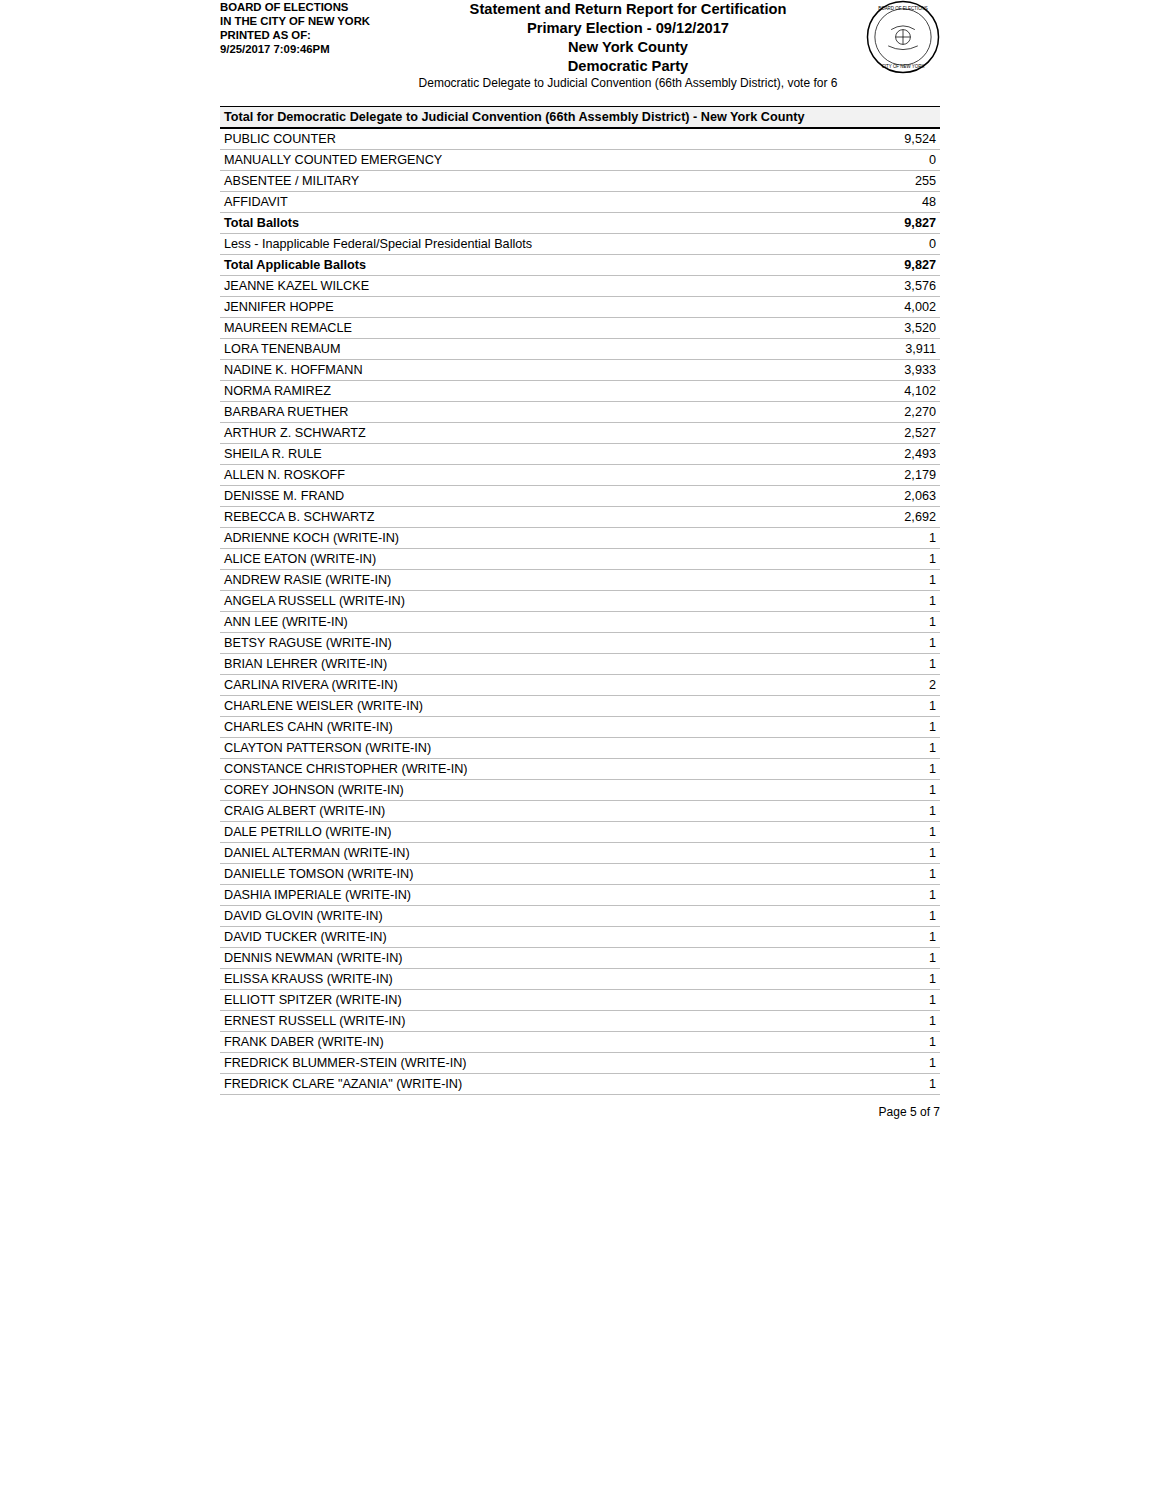BOARD OF ELECTIONS
IN THE CITY OF NEW YORK
PRINTED AS OF:
9/25/2017 7:09:46PM
Statement and Return Report for Certification
Primary Election - 09/12/2017
New York County
Democratic Party
Democratic Delegate to Judicial Convention (66th Assembly District), vote for 6
BOARD OF ELECTIONS CITY OF NEW YORK
Total for Democratic Delegate to Judicial Convention (66th Assembly District) - New York County
| PUBLIC COUNTER | 9,524 |
| MANUALLY COUNTED EMERGENCY | 0 |
| ABSENTEE / MILITARY | 255 |
| AFFIDAVIT | 48 |
| Total Ballots | 9,827 |
| Less - Inapplicable Federal/Special Presidential Ballots | 0 |
| Total Applicable Ballots | 9,827 |
| JEANNE KAZEL WILCKE | 3,576 |
| JENNIFER HOPPE | 4,002 |
| MAUREEN REMACLE | 3,520 |
| LORA TENENBAUM | 3,911 |
| NADINE K. HOFFMANN | 3,933 |
| NORMA RAMIREZ | 4,102 |
| BARBARA RUETHER | 2,270 |
| ARTHUR Z. SCHWARTZ | 2,527 |
| SHEILA R. RULE | 2,493 |
| ALLEN N. ROSKOFF | 2,179 |
| DENISSE M. FRAND | 2,063 |
| REBECCA B. SCHWARTZ | 2,692 |
| ADRIENNE KOCH (WRITE-IN) | 1 |
| ALICE EATON (WRITE-IN) | 1 |
| ANDREW RASIE (WRITE-IN) | 1 |
| ANGELA RUSSELL (WRITE-IN) | 1 |
| ANN LEE (WRITE-IN) | 1 |
| BETSY RAGUSE (WRITE-IN) | 1 |
| BRIAN LEHRER (WRITE-IN) | 1 |
| CARLINA RIVERA (WRITE-IN) | 2 |
| CHARLENE WEISLER (WRITE-IN) | 1 |
| CHARLES CAHN (WRITE-IN) | 1 |
| CLAYTON PATTERSON (WRITE-IN) | 1 |
| CONSTANCE CHRISTOPHER (WRITE-IN) | 1 |
| COREY JOHNSON (WRITE-IN) | 1 |
| CRAIG ALBERT (WRITE-IN) | 1 |
| DALE PETRILLO (WRITE-IN) | 1 |
| DANIEL ALTERMAN (WRITE-IN) | 1 |
| DANIELLE TOMSON (WRITE-IN) | 1 |
| DASHIA IMPERIALE (WRITE-IN) | 1 |
| DAVID GLOVIN (WRITE-IN) | 1 |
| DAVID TUCKER (WRITE-IN) | 1 |
| DENNIS NEWMAN (WRITE-IN) | 1 |
| ELISSA KRAUSS (WRITE-IN) | 1 |
| ELLIOTT SPITZER (WRITE-IN) | 1 |
| ERNEST RUSSELL (WRITE-IN) | 1 |
| FRANK DABER (WRITE-IN) | 1 |
| FREDRICK BLUMMER-STEIN (WRITE-IN) | 1 |
| FREDRICK CLARE "AZANIA" (WRITE-IN) | 1 |
Page 5 of 7